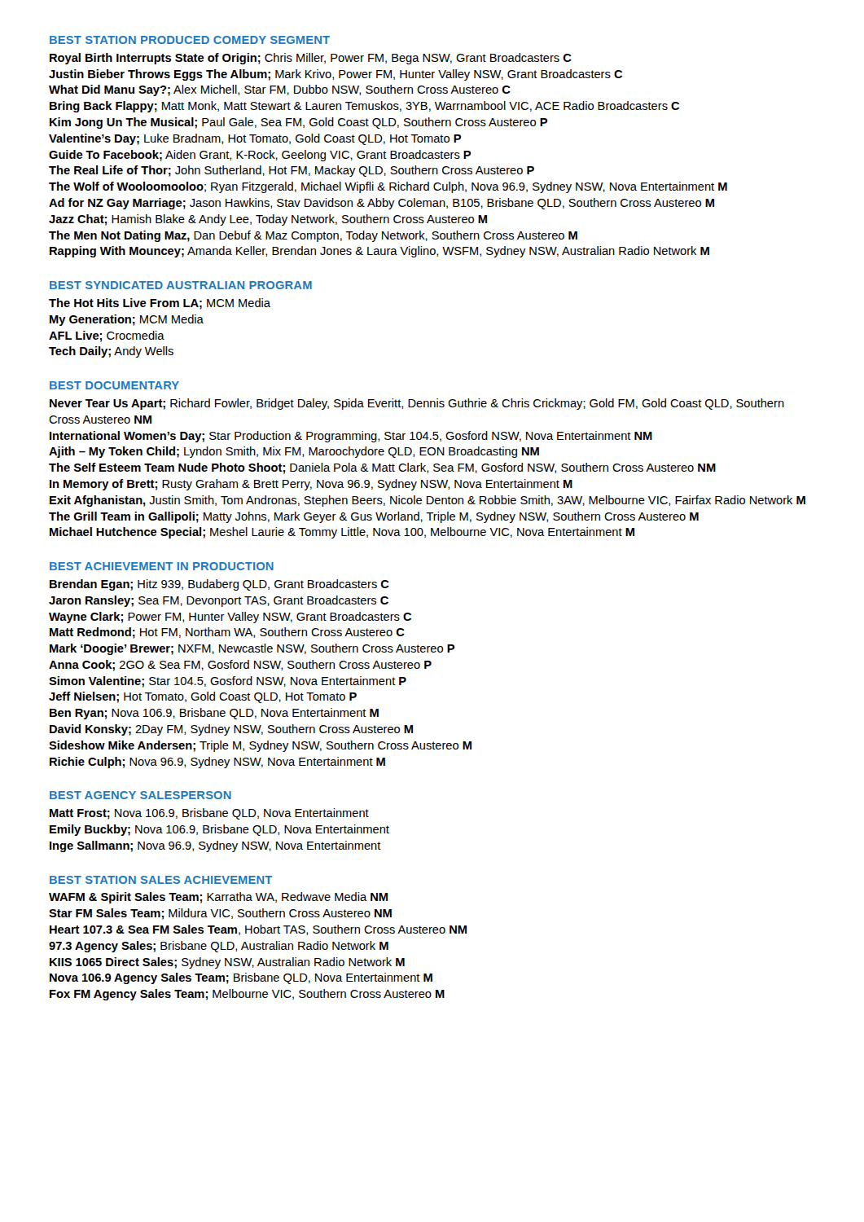BEST STATION PRODUCED COMEDY SEGMENT
Royal Birth Interrupts State of Origin; Chris Miller, Power FM, Bega NSW, Grant Broadcasters C
Justin Bieber Throws Eggs The Album; Mark Krivo, Power FM, Hunter Valley NSW, Grant Broadcasters C
What Did Manu Say?; Alex Michell, Star FM, Dubbo NSW, Southern Cross Austereo C
Bring Back Flappy; Matt Monk, Matt Stewart & Lauren Temuskos, 3YB, Warrnambool VIC, ACE Radio Broadcasters C
Kim Jong Un The Musical; Paul Gale, Sea FM, Gold Coast QLD, Southern Cross Austereo P
Valentine’s Day; Luke Bradnam, Hot Tomato, Gold Coast QLD, Hot Tomato P
Guide To Facebook; Aiden Grant, K-Rock, Geelong VIC, Grant Broadcasters P
The Real Life of Thor; John Sutherland, Hot FM, Mackay QLD, Southern Cross Austereo P
The Wolf of Wooloomooloo; Ryan Fitzgerald, Michael Wipfli & Richard Culph, Nova 96.9, Sydney NSW, Nova Entertainment M
Ad for NZ Gay Marriage; Jason Hawkins, Stav Davidson & Abby Coleman, B105, Brisbane QLD, Southern Cross Austereo M
Jazz Chat; Hamish Blake & Andy Lee, Today Network, Southern Cross Austereo M
The Men Not Dating Maz, Dan Debuf & Maz Compton, Today Network, Southern Cross Austereo M
Rapping With Mouncey; Amanda Keller, Brendan Jones & Laura Viglino, WSFM, Sydney NSW, Australian Radio Network M
BEST SYNDICATED AUSTRALIAN PROGRAM
The Hot Hits Live From LA; MCM Media
My Generation; MCM Media
AFL Live; Crocmedia
Tech Daily; Andy Wells
BEST DOCUMENTARY
Never Tear Us Apart; Richard Fowler, Bridget Daley, Spida Everitt, Dennis Guthrie & Chris Crickmay; Gold FM, Gold Coast QLD, Southern Cross Austereo NM
International Women’s Day; Star Production & Programming, Star 104.5, Gosford NSW, Nova Entertainment NM
Ajith – My Token Child; Lyndon Smith, Mix FM, Maroochydore QLD, EON Broadcasting NM
The Self Esteem Team Nude Photo Shoot; Daniela Pola & Matt Clark, Sea FM, Gosford NSW, Southern Cross Austereo NM
In Memory of Brett; Rusty Graham & Brett Perry, Nova 96.9, Sydney NSW, Nova Entertainment M
Exit Afghanistan, Justin Smith, Tom Andronas, Stephen Beers, Nicole Denton & Robbie Smith, 3AW, Melbourne VIC, Fairfax Radio Network M
The Grill Team in Gallipoli; Matty Johns, Mark Geyer & Gus Worland, Triple M, Sydney NSW, Southern Cross Austereo M
Michael Hutchence Special; Meshel Laurie & Tommy Little, Nova 100, Melbourne VIC, Nova Entertainment M
BEST ACHIEVEMENT IN PRODUCTION
Brendan Egan; Hitz 939, Budaberg QLD, Grant Broadcasters C
Jaron Ransley; Sea FM, Devonport TAS, Grant Broadcasters C
Wayne Clark; Power FM, Hunter Valley NSW, Grant Broadcasters C
Matt Redmond; Hot FM, Northam WA, Southern Cross Austereo C
Mark ‘Doogie’ Brewer; NXFM, Newcastle NSW, Southern Cross Austereo P
Anna Cook; 2GO & Sea FM, Gosford NSW, Southern Cross Austereo P
Simon Valentine; Star 104.5, Gosford NSW, Nova Entertainment P
Jeff Nielsen; Hot Tomato, Gold Coast QLD, Hot Tomato P
Ben Ryan; Nova 106.9, Brisbane QLD, Nova Entertainment M
David Konsky; 2Day FM, Sydney NSW, Southern Cross Austereo M
Sideshow Mike Andersen; Triple M, Sydney NSW, Southern Cross Austereo M
Richie Culph; Nova 96.9, Sydney NSW, Nova Entertainment M
BEST AGENCY SALESPERSON
Matt Frost; Nova 106.9, Brisbane QLD, Nova Entertainment
Emily Buckby; Nova 106.9, Brisbane QLD, Nova Entertainment
Inge Sallmann; Nova 96.9, Sydney NSW, Nova Entertainment
BEST STATION SALES ACHIEVEMENT
WAFM & Spirit Sales Team; Karratha WA, Redwave Media NM
Star FM Sales Team; Mildura VIC, Southern Cross Austereo NM
Heart 107.3 & Sea FM Sales Team, Hobart TAS, Southern Cross Austereo NM
97.3 Agency Sales; Brisbane QLD, Australian Radio Network M
KIIS 1065 Direct Sales; Sydney NSW, Australian Radio Network M
Nova 106.9 Agency Sales Team; Brisbane QLD, Nova Entertainment M
Fox FM Agency Sales Team; Melbourne VIC, Southern Cross Austereo M